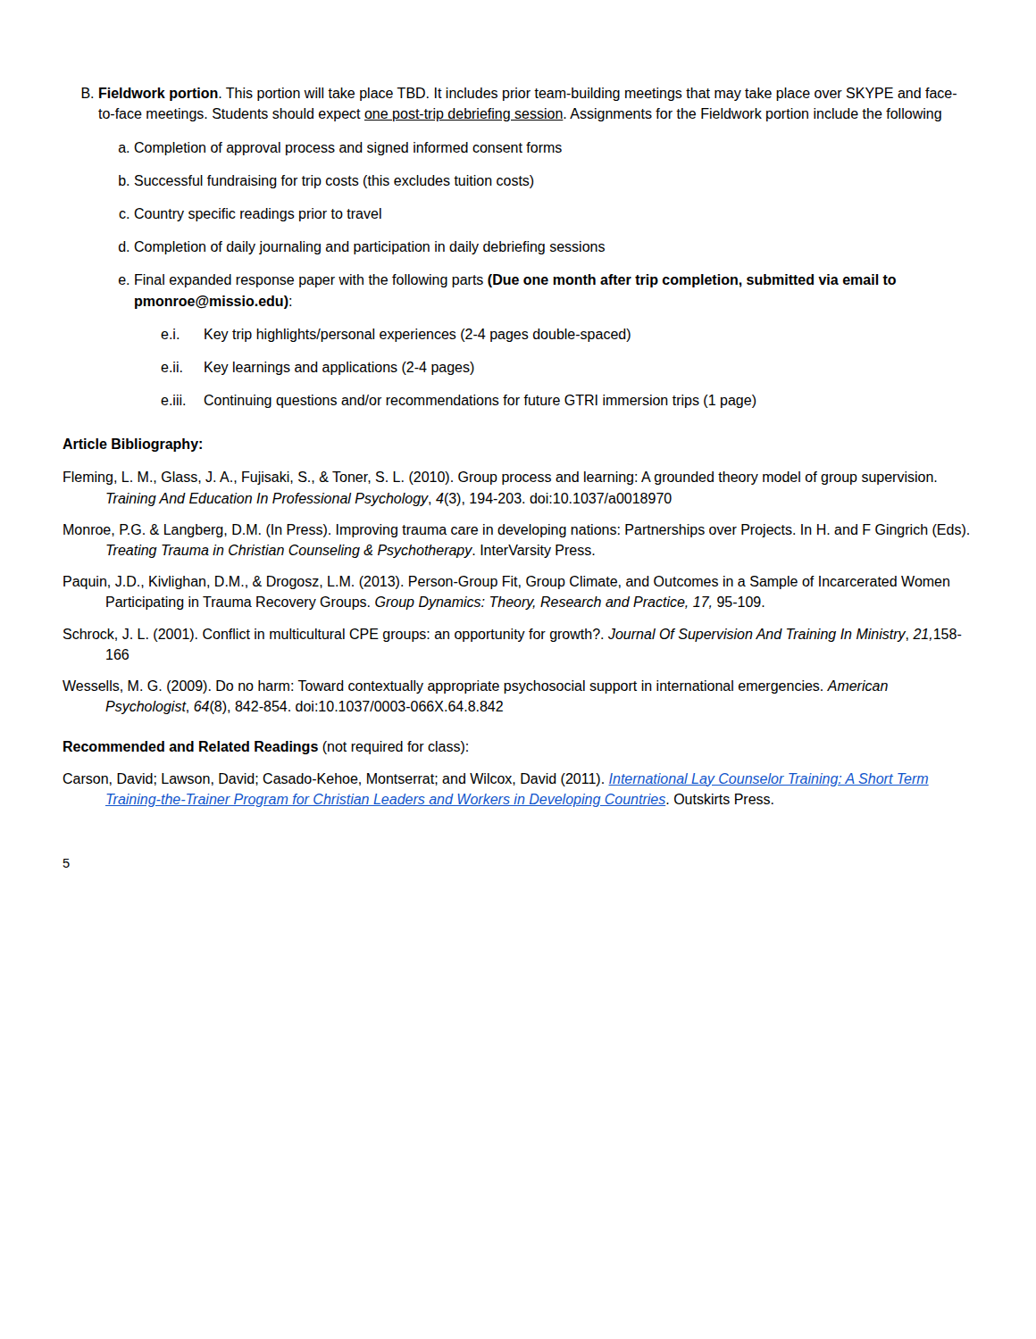GLOBAL TRAUMA RECOVERY INSTITUTE
Fieldwork portion. This portion will take place TBD. It includes prior team-building meetings that may take place over SKYPE and face-to-face meetings. Students should expect one post-trip debriefing session. Assignments for the Fieldwork portion include the following
Completion of approval process and signed informed consent forms
Successful fundraising for trip costs (this excludes tuition costs)
Country specific readings prior to travel
Completion of daily journaling and participation in daily debriefing sessions
Final expanded response paper with the following parts (Due one month after trip completion, submitted via email to pmonroe@missio.edu):
e.i. Key trip highlights/personal experiences (2-4 pages double-spaced)
e.ii. Key learnings and applications (2-4 pages)
e.iii. Continuing questions and/or recommendations for future GTRI immersion trips (1 page)
Article Bibliography:
Fleming, L. M., Glass, J. A., Fujisaki, S., & Toner, S. L. (2010). Group process and learning: A grounded theory model of group supervision. Training And Education In Professional Psychology, 4(3), 194-203. doi:10.1037/a0018970
Monroe, P.G. & Langberg, D.M. (In Press). Improving trauma care in developing nations: Partnerships over Projects. In H. and F Gingrich (Eds). Treating Trauma in Christian Counseling & Psychotherapy. InterVarsity Press.
Paquin, J.D., Kivlighan, D.M., & Drogosz, L.M. (2013). Person-Group Fit, Group Climate, and Outcomes in a Sample of Incarcerated Women Participating in Trauma Recovery Groups. Group Dynamics: Theory, Research and Practice, 17, 95-109.
Schrock, J. L. (2001). Conflict in multicultural CPE groups: an opportunity for growth?. Journal Of Supervision And Training In Ministry, 21, 158-166
Wessells, M. G. (2009). Do no harm: Toward contextually appropriate psychosocial support in international emergencies. American Psychologist, 64(8), 842-854. doi:10.1037/0003-066X.64.8.842
Recommended and Related Readings (not required for class):
Carson, David; Lawson, David; Casado-Kehoe, Montserrat; and Wilcox, David (2011). International Lay Counselor Training: A Short Term Training-the-Trainer Program for Christian Leaders and Workers in Developing Countries. Outskirts Press.
5